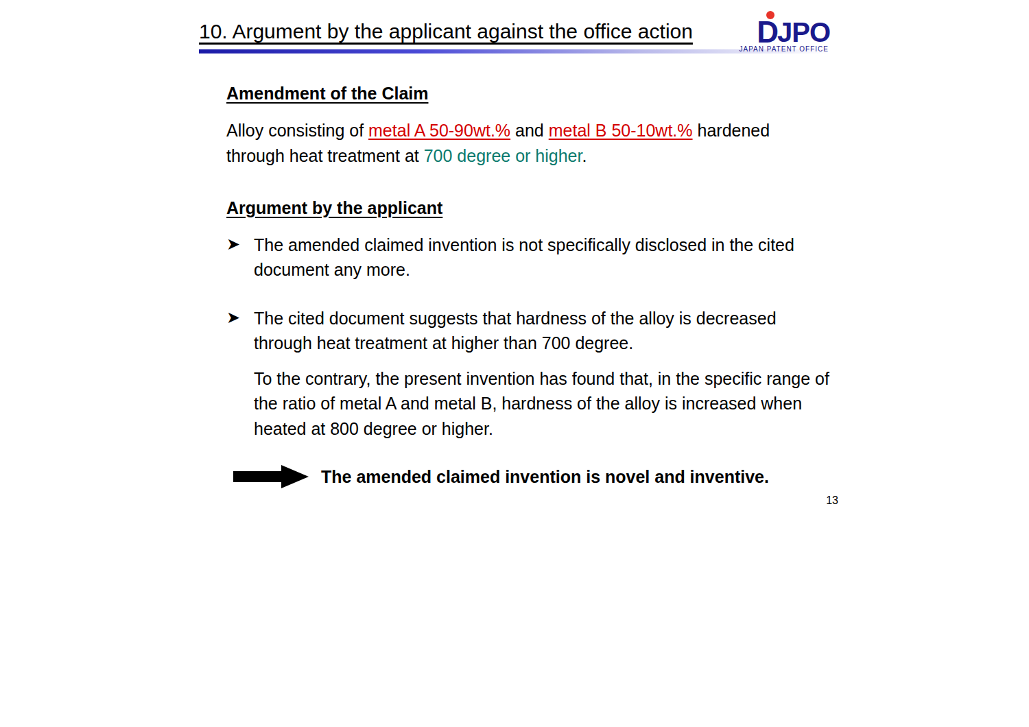10. Argument by the applicant against the office action
D JPO JAPAN PATENT OFFICE
Amendment of the Claim
Alloy consisting of metal A 50-90wt.% and metal B 50-10wt.% hardened through heat treatment at 700 degree or higher.
Argument by the applicant
The amended claimed invention is not specifically disclosed in the cited document any more.
The cited document suggests that hardness of the alloy is decreased through heat treatment at higher than 700 degree.
To the contrary, the present invention has found that, in the specific range of the ratio of metal A and metal B, hardness of the alloy is increased when heated at 800 degree or higher.
The amended claimed invention is novel and inventive.
13